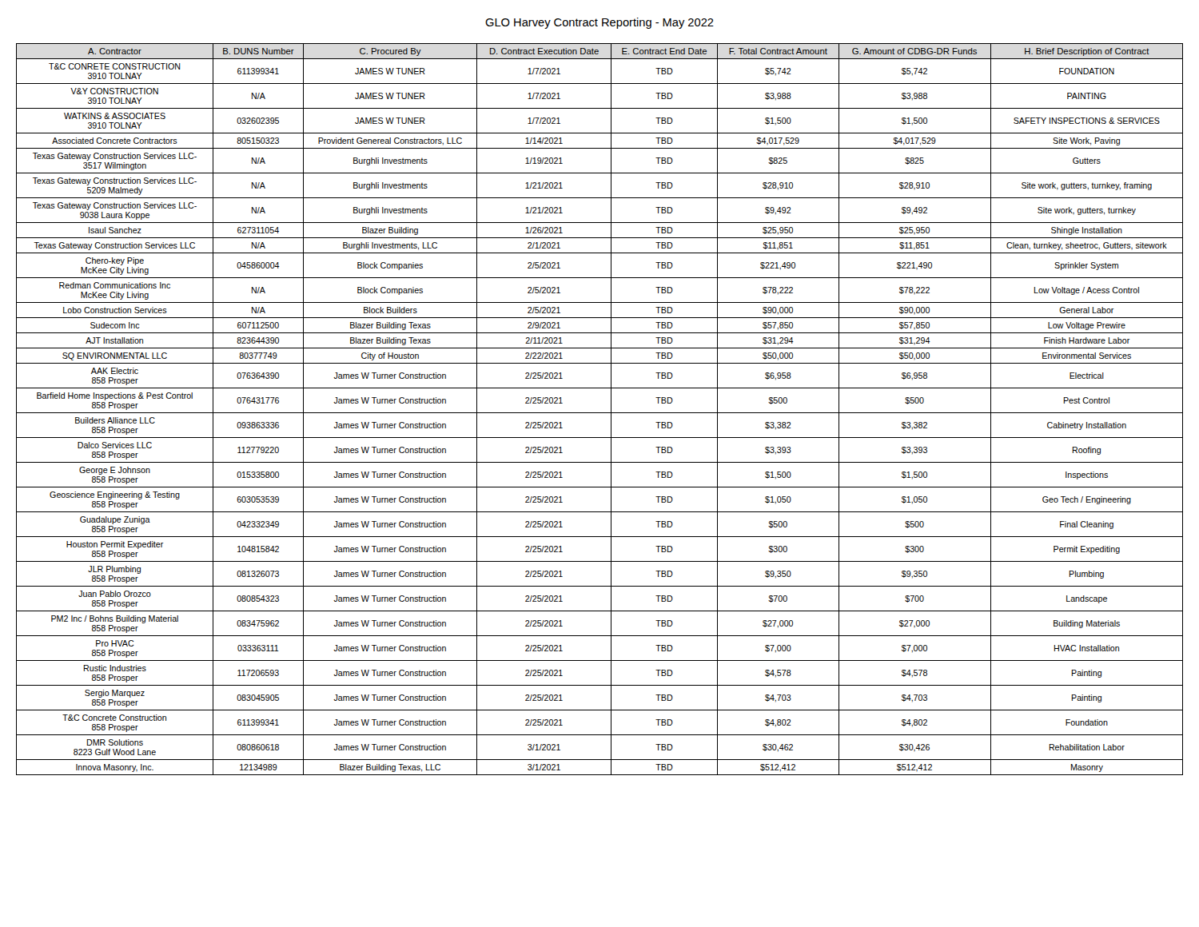GLO Harvey Contract Reporting - May 2022
| A. Contractor | B. DUNS Number | C. Procured By | D. Contract Execution Date | E. Contract End Date | F. Total Contract Amount | G. Amount of CDBG-DR Funds | H. Brief Description of Contract |
| --- | --- | --- | --- | --- | --- | --- | --- |
| T&C CONRETE CONSTRUCTION 3910 TOLNAY | 611399341 | JAMES W TUNER | 1/7/2021 | TBD | $5,742 | $5,742 | FOUNDATION |
| V&Y CONSTRUCTION 3910 TOLNAY | N/A | JAMES W TUNER | 1/7/2021 | TBD | $3,988 | $3,988 | PAINTING |
| WATKINS & ASSOCIATES 3910 TOLNAY | 032602395 | JAMES W TUNER | 1/7/2021 | TBD | $1,500 | $1,500 | SAFETY INSPECTIONS & SERVICES |
| Associated Concrete Contractors | 805150323 | Provident Genereal Constractors, LLC | 1/14/2021 | TBD | $4,017,529 | $4,017,529 | Site Work, Paving |
| Texas Gateway Construction Services LLC- 3517 Wilmington | N/A | Burghli Investments | 1/19/2021 | TBD | $825 | $825 | Gutters |
| Texas Gateway Construction Services LLC- 5209 Malmedy | N/A | Burghli Investments | 1/21/2021 | TBD | $28,910 | $28,910 | Site work, gutters, turnkey, framing |
| Texas Gateway Construction Services LLC- 9038 Laura Koppe | N/A | Burghli Investments | 1/21/2021 | TBD | $9,492 | $9,492 | Site work, gutters, turnkey |
| Isaul Sanchez | 627311054 | Blazer Building | 1/26/2021 | TBD | $25,950 | $25,950 | Shingle Installation |
| Texas Gateway Construction Services LLC | N/A | Burghli Investments, LLC | 2/1/2021 | TBD | $11,851 | $11,851 | Clean, turnkey, sheetroc, Gutters, sitework |
| Chero-key Pipe McKee City Living | 045860004 | Block Companies | 2/5/2021 | TBD | $221,490 | $221,490 | Sprinkler System |
| Redman Communications Inc McKee City Living | N/A | Block Companies | 2/5/2021 | TBD | $78,222 | $78,222 | Low Voltage / Acess Control |
| Lobo Construction Services | N/A | Block Builders | 2/5/2021 | TBD | $90,000 | $90,000 | General Labor |
| Sudecom Inc | 607112500 | Blazer Building Texas | 2/9/2021 | TBD | $57,850 | $57,850 | Low Voltage Prewire |
| AJT Installation | 823644390 | Blazer Building Texas | 2/11/2021 | TBD | $31,294 | $31,294 | Finish Hardware Labor |
| SQ ENVIRONMENTAL LLC | 80377749 | City of Houston | 2/22/2021 | TBD | $50,000 | $50,000 | Environmental Services |
| AAK Electric 858 Prosper | 076364390 | James W Turner Construction | 2/25/2021 | TBD | $6,958 | $6,958 | Electrical |
| Barfield Home Inspections & Pest Control 858 Prosper | 076431776 | James W Turner Construction | 2/25/2021 | TBD | $500 | $500 | Pest Control |
| Builders Alliance LLC 858 Prosper | 093863336 | James W Turner Construction | 2/25/2021 | TBD | $3,382 | $3,382 | Cabinetry Installation |
| Dalco Services LLC 858 Prosper | 112779220 | James W Turner Construction | 2/25/2021 | TBD | $3,393 | $3,393 | Roofing |
| George E Johnson 858 Prosper | 015335800 | James W Turner Construction | 2/25/2021 | TBD | $1,500 | $1,500 | Inspections |
| Geoscience Engineering & Testing 858 Prosper | 603053539 | James W Turner Construction | 2/25/2021 | TBD | $1,050 | $1,050 | Geo Tech / Engineering |
| Guadalupe Zuniga 858 Prosper | 042332349 | James W Turner Construction | 2/25/2021 | TBD | $500 | $500 | Final Cleaning |
| Houston Permit Expediter 858 Prosper | 104815842 | James W Turner Construction | 2/25/2021 | TBD | $300 | $300 | Permit Expediting |
| JLR Plumbing 858 Prosper | 081326073 | James W Turner Construction | 2/25/2021 | TBD | $9,350 | $9,350 | Plumbing |
| Juan Pablo Orozco 858 Prosper | 080854323 | James W Turner Construction | 2/25/2021 | TBD | $700 | $700 | Landscape |
| PM2 Inc / Bohns Building Material 858 Prosper | 083475962 | James W Turner Construction | 2/25/2021 | TBD | $27,000 | $27,000 | Building Materials |
| Pro HVAC 858 Prosper | 033363111 | James W Turner Construction | 2/25/2021 | TBD | $7,000 | $7,000 | HVAC Installation |
| Rustic Industries 858 Prosper | 117206593 | James W Turner Construction | 2/25/2021 | TBD | $4,578 | $4,578 | Painting |
| Sergio Marquez 858 Prosper | 083045905 | James W Turner Construction | 2/25/2021 | TBD | $4,703 | $4,703 | Painting |
| T&C Concrete Construction 858 Prosper | 611399341 | James W Turner Construction | 2/25/2021 | TBD | $4,802 | $4,802 | Foundation |
| DMR Solutions 8223 Gulf Wood Lane | 080860618 | James W Turner Construction | 3/1/2021 | TBD | $30,462 | $30,426 | Rehabilitation Labor |
| Innova Masonry, Inc. | 12134989 | Blazer Building Texas, LLC | 3/1/2021 | TBD | $512,412 | $512,412 | Masonry |